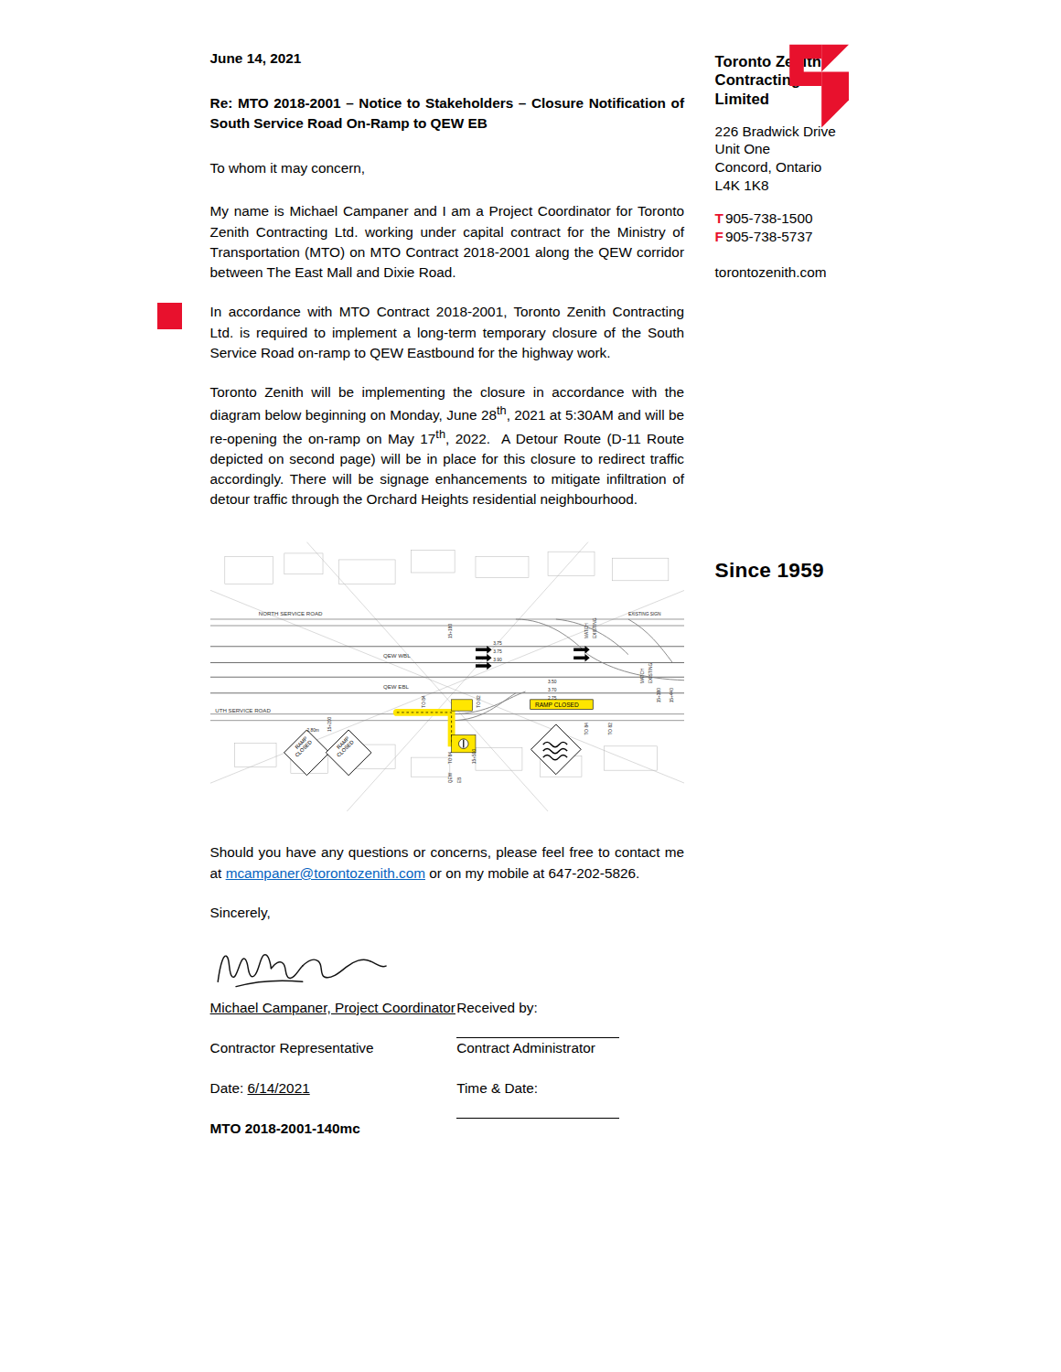June 14, 2021
Re: MTO 2018-2001 – Notice to Stakeholders – Closure Notification of South Service Road On-Ramp to QEW EB
To whom it may concern,
My name is Michael Campaner and I am a Project Coordinator for Toronto Zenith Contracting Ltd. working under capital contract for the Ministry of Transportation (MTO) on MTO Contract 2018-2001 along the QEW corridor between The East Mall and Dixie Road.
In accordance with MTO Contract 2018-2001, Toronto Zenith Contracting Ltd. is required to implement a long-term temporary closure of the South Service Road on-ramp to QEW Eastbound for the highway work.
Toronto Zenith will be implementing the closure in accordance with the diagram below beginning on Monday, June 28th, 2021 at 5:30AM and will be re-opening the on-ramp on May 17th, 2022. A Detour Route (D-11 Route depicted on second page) will be in place for this closure to redirect traffic accordingly. There will be signage enhancements to mitigate infiltration of detour traffic through the Orchard Heights residential neighbourhood.
NORTH SERVICE ROAD QEW WBL QEW EBL UTH SERVICE ROAD RAMP CLOSED RAMP CLOSED RAMP CLOSED 3.75 3.75 3.90 3.50 3.70 2.75 15+180 TO 84 TO 82 TO 84 15+500 TO 84 TO 82 15+380 15+440 2.80m 15+200 QEW EB EXISTING SIGN MATCH EXISTING MATCH EXISTING
Should you have any questions or concerns, please feel free to contact me at mcampaner@torontozenith.com or on my mobile at 647-202-5826.
Sincerely,
| Michael Campaner, Project Coordinator | Received by: |
| Contractor Representative | Contract Administrator |
| Date: 6/14/2021 | Time & Date: |
| MTO 2018-2001-140mc | |
Toronto Zenith
Contracting Limited
226 Bradwick Drive
Unit One
Concord, Ontario
L4K 1K8
T905-738-1500
F905-738-5737
torontozenith.com
Since 1959